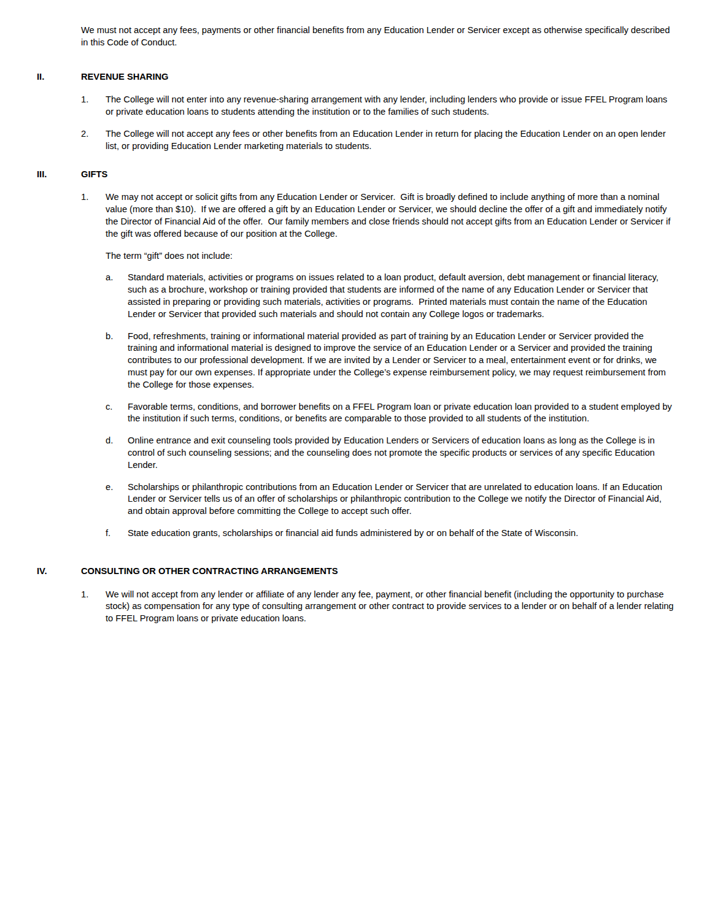We must not accept any fees, payments or other financial benefits from any Education Lender or Servicer except as otherwise specifically described in this Code of Conduct.
II. REVENUE SHARING
The College will not enter into any revenue-sharing arrangement with any lender, including lenders who provide or issue FFEL Program loans or private education loans to students attending the institution or to the families of such students.
The College will not accept any fees or other benefits from an Education Lender in return for placing the Education Lender on an open lender list, or providing Education Lender marketing materials to students.
III. GIFTS
We may not accept or solicit gifts from any Education Lender or Servicer. Gift is broadly defined to include anything of more than a nominal value (more than $10). If we are offered a gift by an Education Lender or Servicer, we should decline the offer of a gift and immediately notify the Director of Financial Aid of the offer. Our family members and close friends should not accept gifts from an Education Lender or Servicer if the gift was offered because of our position at the College.
The term “gift” does not include:
Standard materials, activities or programs on issues related to a loan product, default aversion, debt management or financial literacy, such as a brochure, workshop or training provided that students are informed of the name of any Education Lender or Servicer that assisted in preparing or providing such materials, activities or programs. Printed materials must contain the name of the Education Lender or Servicer that provided such materials and should not contain any College logos or trademarks.
Food, refreshments, training or informational material provided as part of training by an Education Lender or Servicer provided the training and informational material is designed to improve the service of an Education Lender or a Servicer and provided the training contributes to our professional development. If we are invited by a Lender or Servicer to a meal, entertainment event or for drinks, we must pay for our own expenses. If appropriate under the College’s expense reimbursement policy, we may request reimbursement from the College for those expenses.
Favorable terms, conditions, and borrower benefits on a FFEL Program loan or private education loan provided to a student employed by the institution if such terms, conditions, or benefits are comparable to those provided to all students of the institution.
Online entrance and exit counseling tools provided by Education Lenders or Servicers of education loans as long as the College is in control of such counseling sessions; and the counseling does not promote the specific products or services of any specific Education Lender.
Scholarships or philanthropic contributions from an Education Lender or Servicer that are unrelated to education loans. If an Education Lender or Servicer tells us of an offer of scholarships or philanthropic contribution to the College we notify the Director of Financial Aid, and obtain approval before committing the College to accept such offer.
State education grants, scholarships or financial aid funds administered by or on behalf of the State of Wisconsin.
IV. CONSULTING OR OTHER CONTRACTING ARRANGEMENTS
We will not accept from any lender or affiliate of any lender any fee, payment, or other financial benefit (including the opportunity to purchase stock) as compensation for any type of consulting arrangement or other contract to provide services to a lender or on behalf of a lender relating to FFEL Program loans or private education loans.